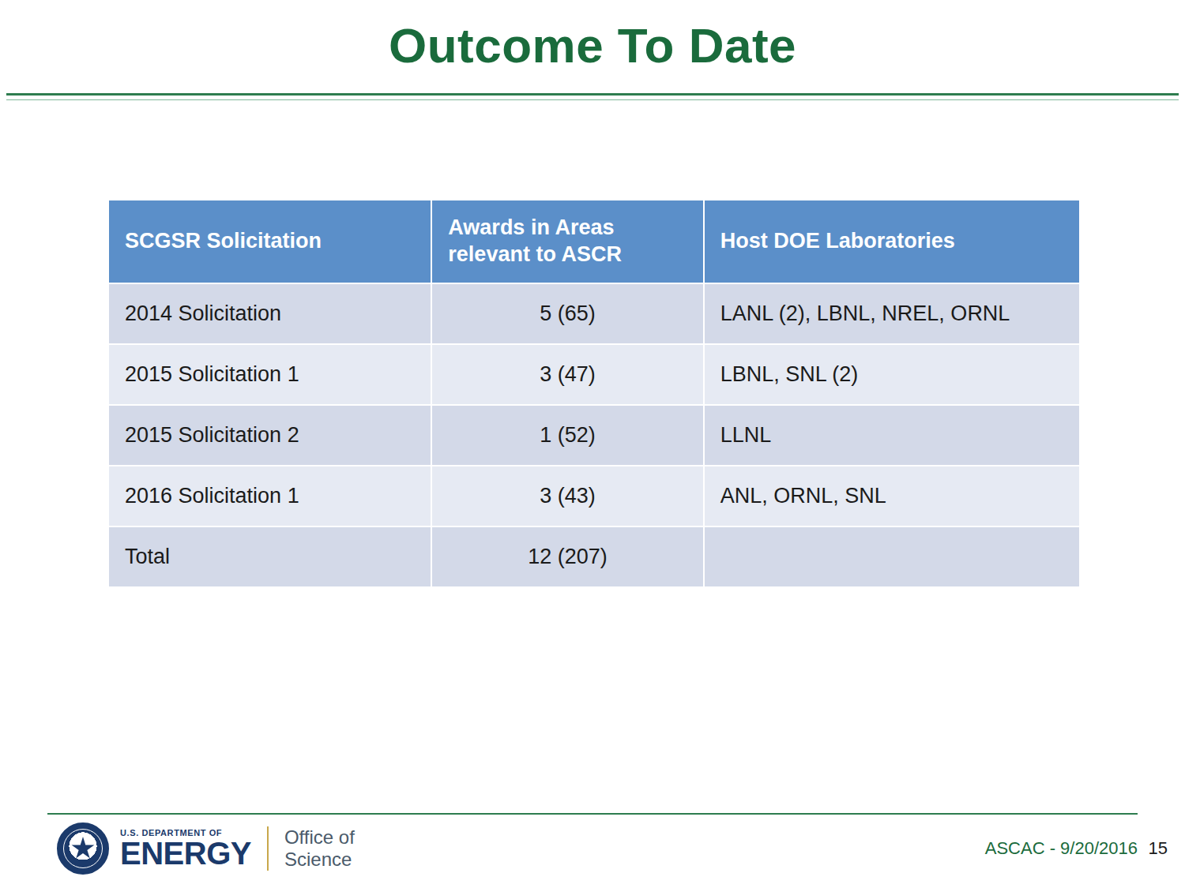Outcome To Date
| SCGSR Solicitation | Awards in Areas relevant to ASCR | Host DOE Laboratories |
| --- | --- | --- |
| 2014 Solicitation | 5 (65) | LANL (2), LBNL, NREL, ORNL |
| 2015 Solicitation 1 | 3 (47) | LBNL, SNL (2) |
| 2015 Solicitation 2 | 1 (52) | LLNL |
| 2016 Solicitation 1 | 3 (43) | ANL, ORNL, SNL |
| Total | 12 (207) | |
U.S. DEPARTMENT OF
ENERGY
Office of
Science
ASCAC - 9/20/2016
15